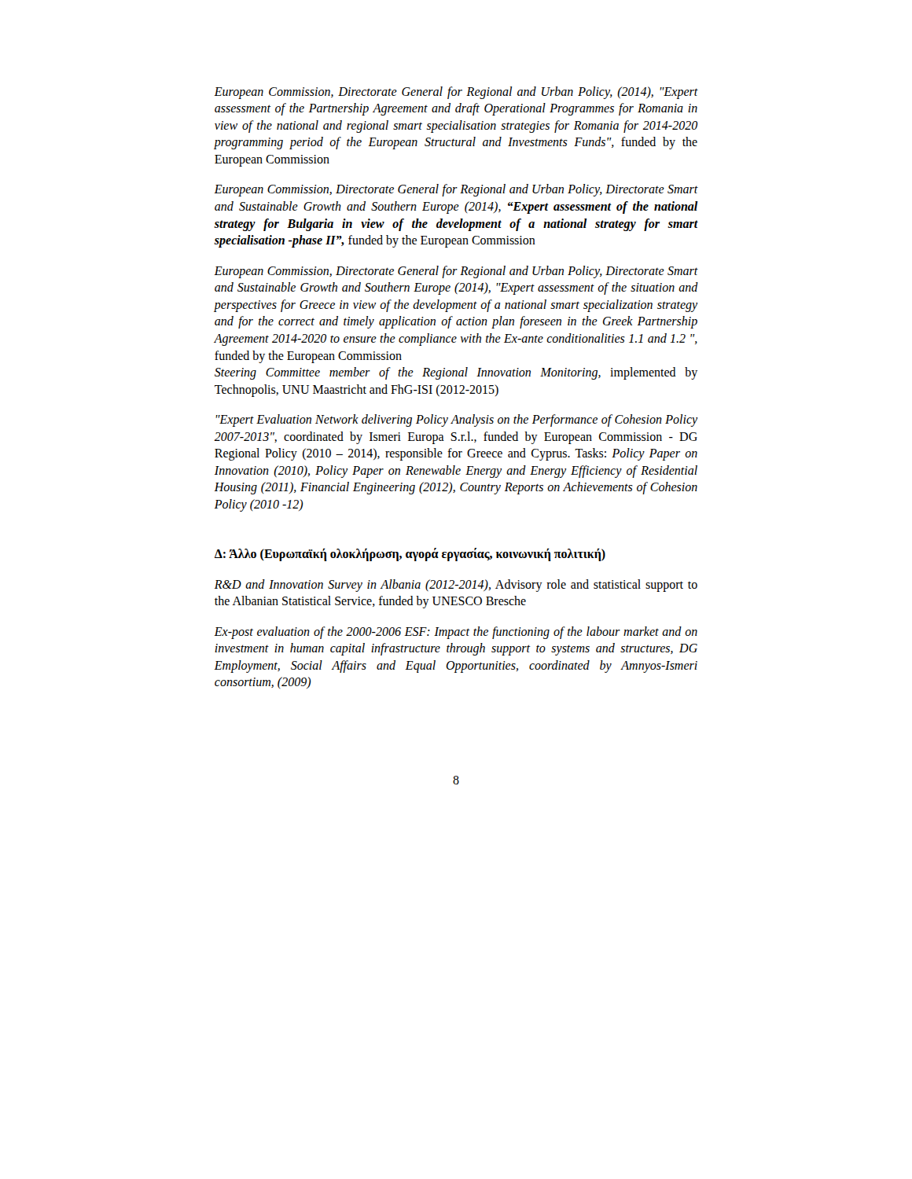European Commission, Directorate General for Regional and Urban Policy, (2014), "Expert assessment of the Partnership Agreement and draft Operational Programmes for Romania in view of the national and regional smart specialisation strategies for Romania for 2014-2020 programming period of the European Structural and Investments Funds", funded by the European Commission
European Commission, Directorate General for Regional and Urban Policy, Directorate Smart and Sustainable Growth and Southern Europe (2014), “Expert assessment of the national strategy for Bulgaria in view of the development of a national strategy for smart specialisation -phase II”, funded by the European Commission
European Commission, Directorate General for Regional and Urban Policy, Directorate Smart and Sustainable Growth and Southern Europe (2014), "Expert assessment of the situation and perspectives for Greece in view of the development of a national smart specialization strategy and for the correct and timely application of action plan foreseen in the Greek Partnership Agreement 2014-2020 to ensure the compliance with the Ex-ante conditionalities 1.1 and 1.2 ", funded by the European Commission
Steering Committee member of the Regional Innovation Monitoring, implemented by Technopolis, UNU Maastricht and FhG-ISI (2012-2015)
"Expert Evaluation Network delivering Policy Analysis on the Performance of Cohesion Policy 2007-2013", coordinated by Ismeri Europa S.r.l., funded by European Commission - DG Regional Policy (2010 – 2014), responsible for Greece and Cyprus. Tasks: Policy Paper on Innovation (2010), Policy Paper on Renewable Energy and Energy Efficiency of Residential Housing (2011), Financial Engineering (2012), Country Reports on Achievements of Cohesion Policy (2010 -12)
Δ: Άλλο (Ευρωπαϊκή ολοκλήρωση, αγορά εργασίας, κοινωνική πολιτική)
R&D and Innovation Survey in Albania (2012-2014), Advisory role and statistical support to the Albanian Statistical Service, funded by UNESCO Bresche
Ex-post evaluation of the 2000-2006 ESF: Impact the functioning of the labour market and on investment in human capital infrastructure through support to systems and structures, DG Employment, Social Affairs and Equal Opportunities, coordinated by Amnyos-Ismeri consortium, (2009)
8